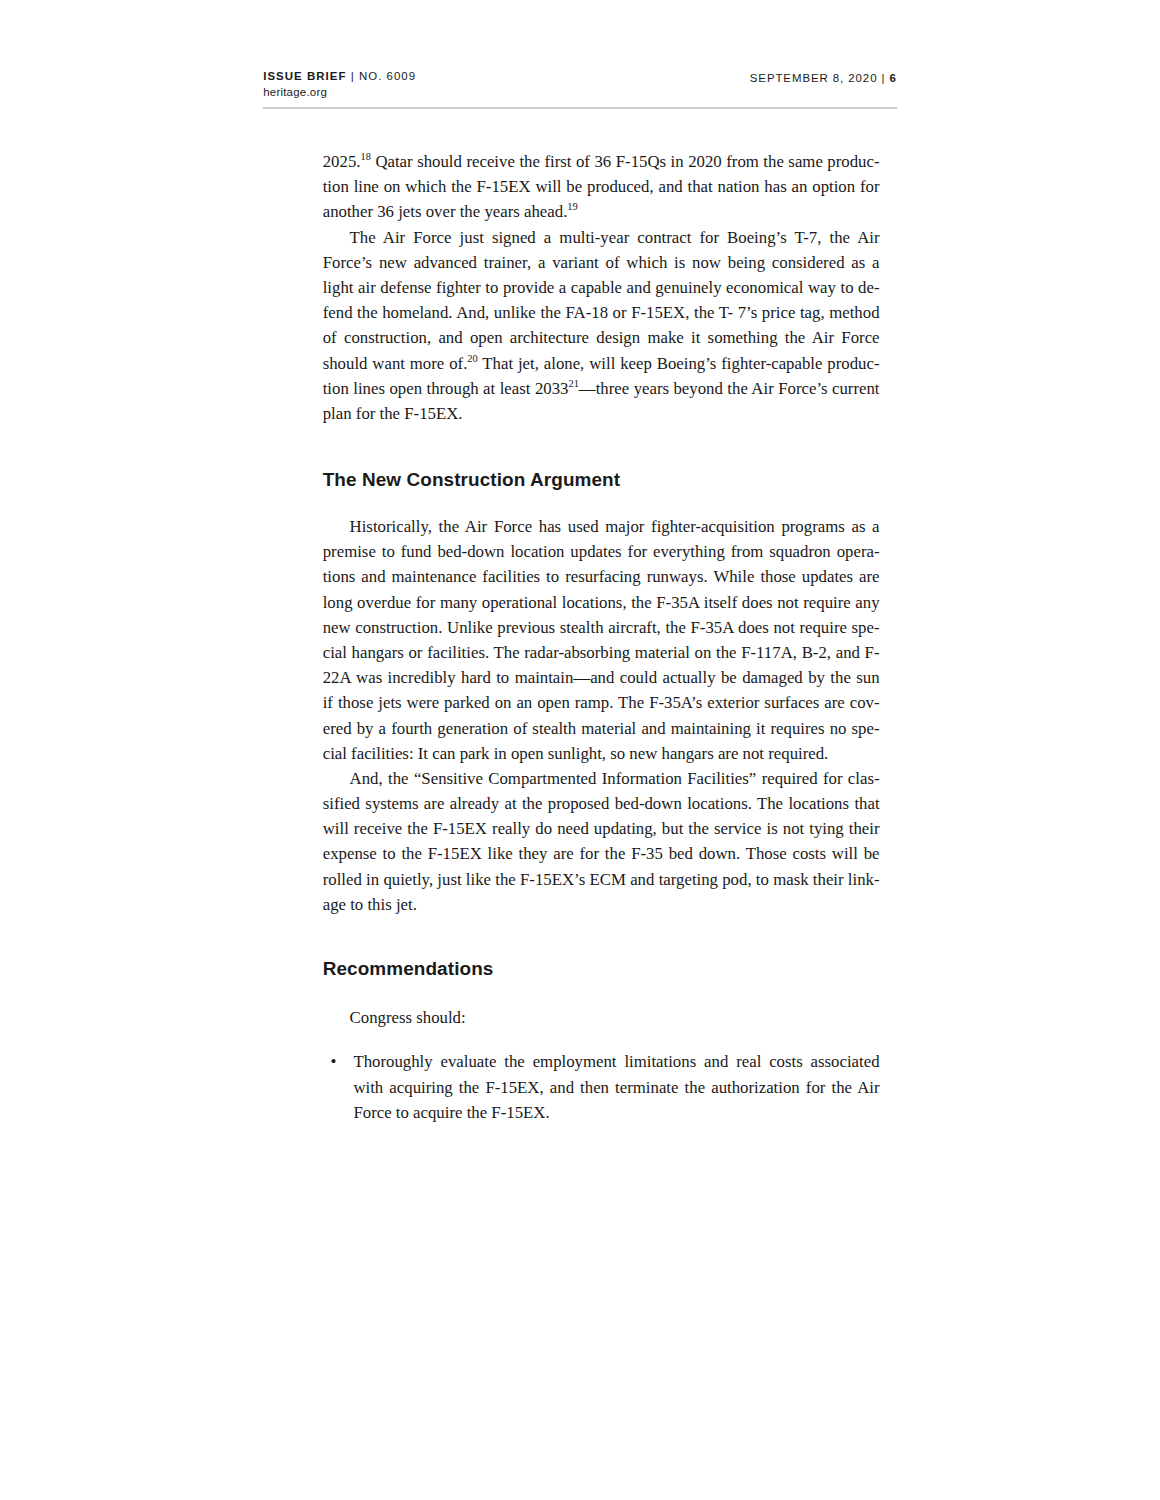Issue Brief | No. 6009
heritage.org
September 8, 2020 | 6
2025.18 Qatar should receive the first of 36 F-15Qs in 2020 from the same production line on which the F-15EX will be produced, and that nation has an option for another 36 jets over the years ahead.19
The Air Force just signed a multi-year contract for Boeing’s T-7, the Air Force’s new advanced trainer, a variant of which is now being considered as a light air defense fighter to provide a capable and genuinely economical way to defend the homeland. And, unlike the FA-18 or F-15EX, the T- 7’s price tag, method of construction, and open architecture design make it something the Air Force should want more of.20 That jet, alone, will keep Boeing’s fighter-capable production lines open through at least 203321—three years beyond the Air Force’s current plan for the F-15EX.
The New Construction Argument
Historically, the Air Force has used major fighter-acquisition programs as a premise to fund bed-down location updates for everything from squadron operations and maintenance facilities to resurfacing runways. While those updates are long overdue for many operational locations, the F-35A itself does not require any new construction. Unlike previous stealth aircraft, the F-35A does not require special hangars or facilities. The radar-absorbing material on the F-117A, B-2, and F-22A was incredibly hard to maintain—and could actually be damaged by the sun if those jets were parked on an open ramp. The F-35A’s exterior surfaces are covered by a fourth generation of stealth material and maintaining it requires no special facilities: It can park in open sunlight, so new hangars are not required.
And, the “Sensitive Compartmented Information Facilities” required for classified systems are already at the proposed bed-down locations. The locations that will receive the F-15EX really do need updating, but the service is not tying their expense to the F-15EX like they are for the F-35 bed down. Those costs will be rolled in quietly, just like the F-15EX’s ECM and targeting pod, to mask their linkage to this jet.
Recommendations
Congress should:
Thoroughly evaluate the employment limitations and real costs associated with acquiring the F-15EX, and then terminate the authorization for the Air Force to acquire the F-15EX.